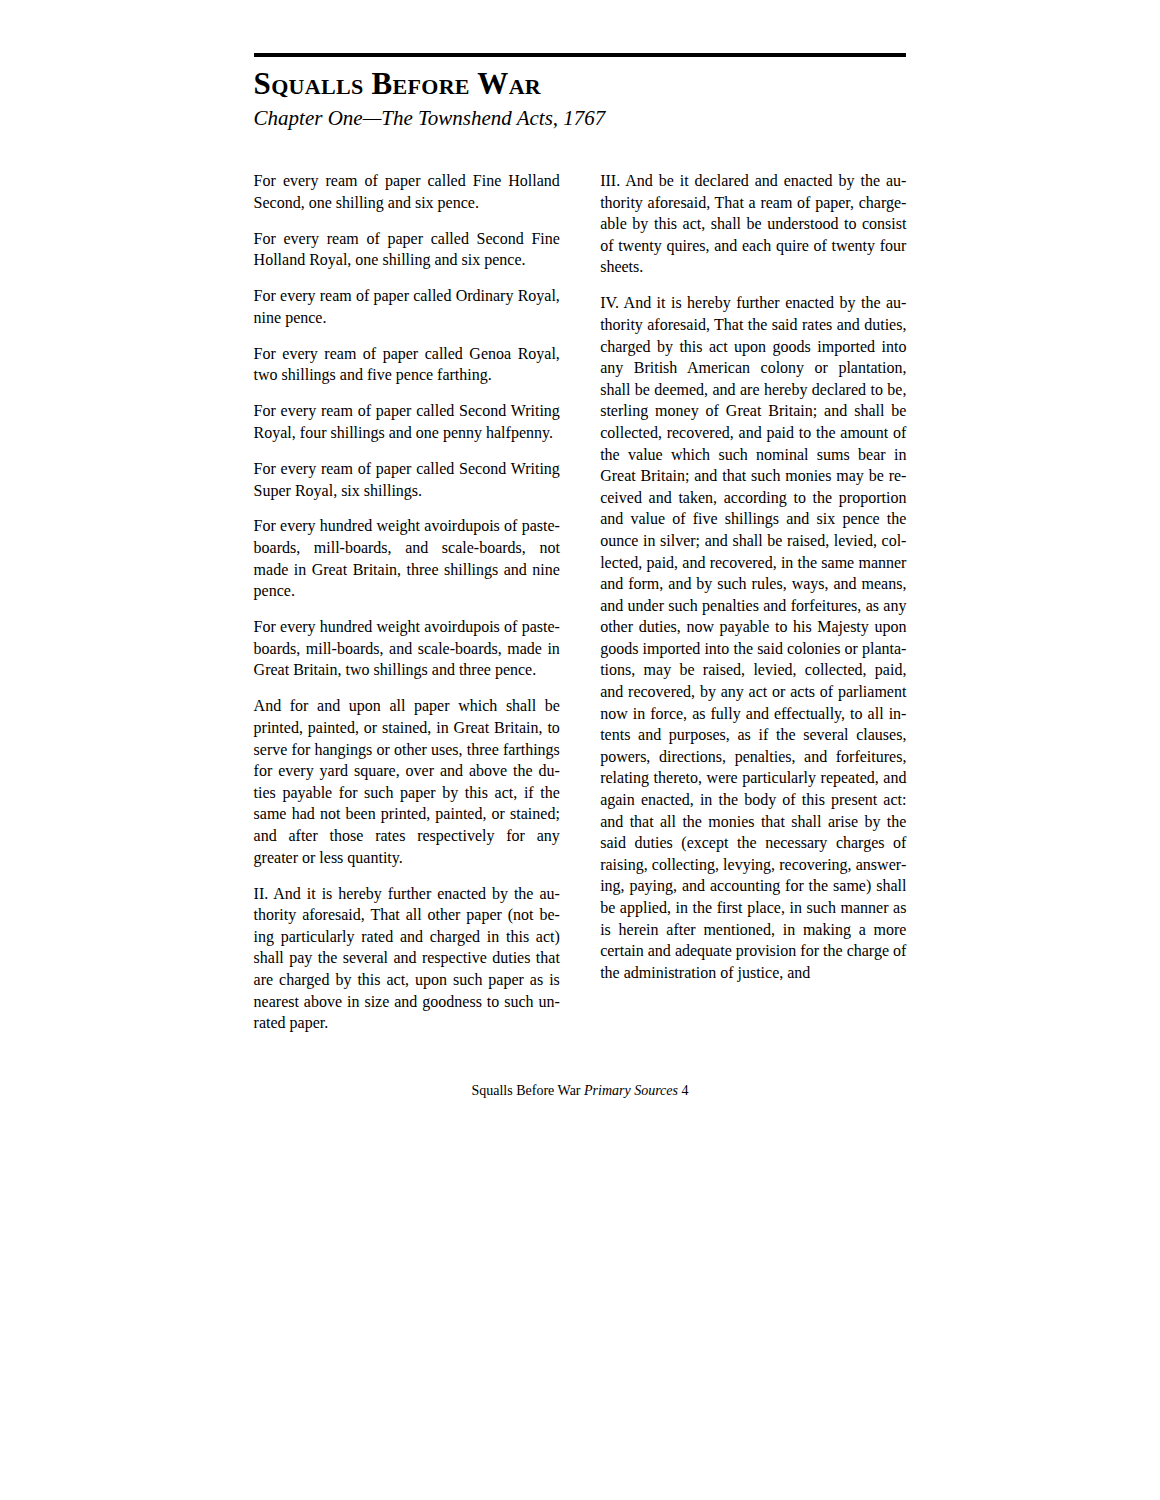Squalls Before War
Chapter One—The Townshend Acts, 1767
For every ream of paper called Fine Holland Second, one shilling and six pence.
For every ream of paper called Second Fine Holland Royal, one shilling and six pence.
For every ream of paper called Ordinary Royal, nine pence.
For every ream of paper called Genoa Royal, two shillings and five pence farthing.
For every ream of paper called Second Writing Royal, four shillings and one penny halfpenny.
For every ream of paper called Second Writing Super Royal, six shillings.
For every hundred weight avoirdupois of paste-boards, mill-boards, and scale-boards, not made in Great Britain, three shillings and nine pence.
For every hundred weight avoirdupois of paste-boards, mill-boards, and scale-boards, made in Great Britain, two shillings and three pence.
And for and upon all paper which shall be printed, painted, or stained, in Great Britain, to serve for hangings or other uses, three farthings for every yard square, over and above the duties payable for such paper by this act, if the same had not been printed, painted, or stained; and after those rates respectively for any greater or less quantity.
II. And it is hereby further enacted by the authority aforesaid, That all other paper (not being particularly rated and charged in this act) shall pay the several and respective duties that are charged by this act, upon such paper as is nearest above in size and goodness to such unrated paper.
III. And be it declared and enacted by the authority aforesaid, That a ream of paper, chargeable by this act, shall be understood to consist of twenty quires, and each quire of twenty four sheets.
IV. And it is hereby further enacted by the authority aforesaid, That the said rates and duties, charged by this act upon goods imported into any British American colony or plantation, shall be deemed, and are hereby declared to be, sterling money of Great Britain; and shall be collected, recovered, and paid to the amount of the value which such nominal sums bear in Great Britain; and that such monies may be received and taken, according to the proportion and value of five shillings and six pence the ounce in silver; and shall be raised, levied, collected, paid, and recovered, in the same manner and form, and by such rules, ways, and means, and under such penalties and forfeitures, as any other duties, now payable to his Majesty upon goods imported into the said colonies or plantations, may be raised, levied, collected, paid, and recovered, by any act or acts of parliament now in force, as fully and effectually, to all intents and purposes, as if the several clauses, powers, directions, penalties, and forfeitures, relating thereto, were particularly repeated, and again enacted, in the body of this present act: and that all the monies that shall arise by the said duties (except the necessary charges of raising, collecting, levying, recovering, answering, paying, and accounting for the same) shall be applied, in the first place, in such manner as is herein after mentioned, in making a more certain and adequate provision for the charge of the administration of justice, and
Squalls Before War Primary Sources 4